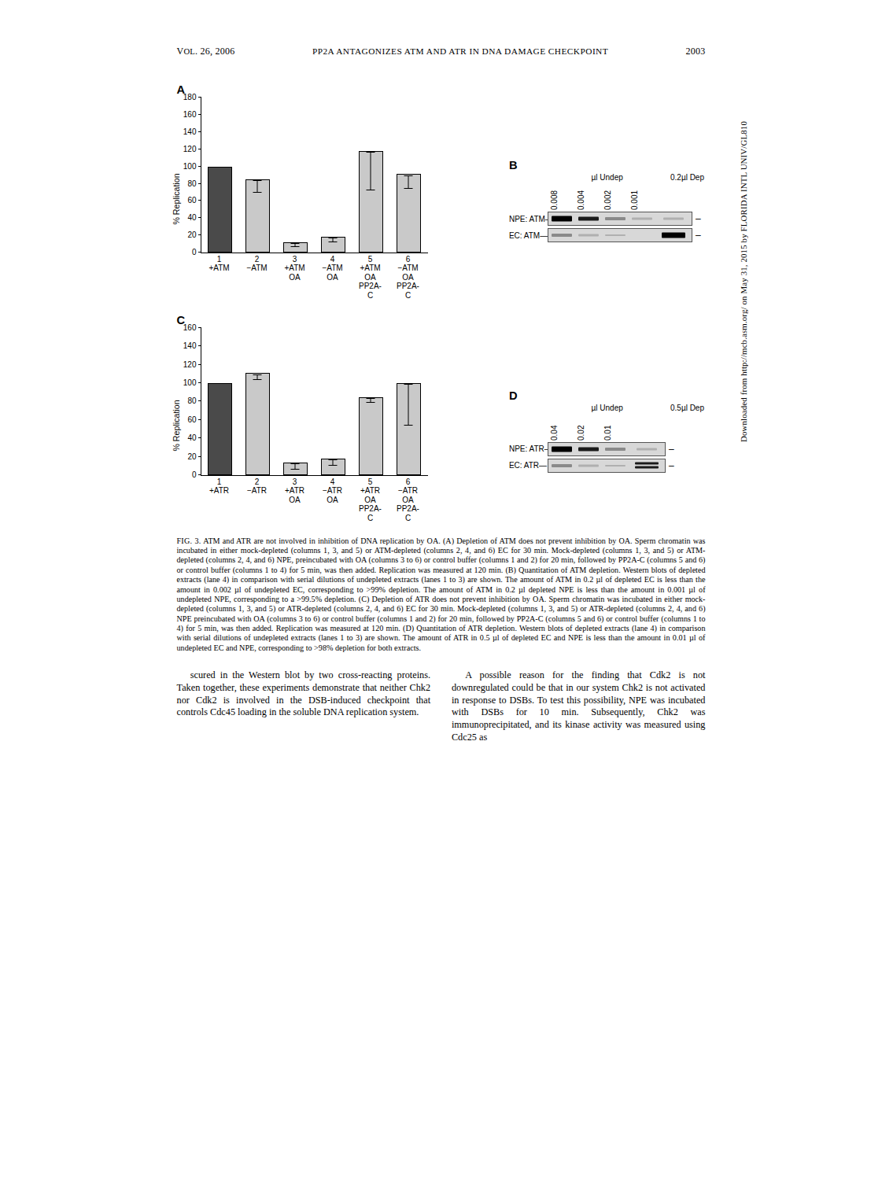VOL. 26, 2006
PP2A antagonizes ATM and ATR in DNA damage checkpoint
2003
Downloaded from http://mcb.asm.org/ on May 31, 2015 by FLORIDA INTL UNIV/GL810
A
% Replication
0
20
40
60
80
100
120
140
160
180
1+ATM
2−ATM
3+ATM
OA
4−ATM
OA
5+ATM
OA
PP2A-C
6−ATM
OA
PP2A-C
B
µl Undep
0.2µl Dep
0.008
0.004
0.002
0.001
NPE: ATM—
–
EC: ATM—
–
C
% Replication
0
20
40
60
80
100
120
140
160
1+ATR
2−ATR
3+ATR
OA
4−ATR
OA
5+ATR
OA
PP2A-C
6−ATR
OA
PP2A-C
D
µl Undep
0.5µl Dep
0.04
0.02
0.01
NPE: ATR—
–
EC: ATR—
–
FIG. 3. ATM and ATR are not involved in inhibition of DNA replication by OA. (A) Depletion of ATM does not prevent inhibition by OA. Sperm chromatin was incubated in either mock-depleted (columns 1, 3, and 5) or ATM-depleted (columns 2, 4, and 6) EC for 30 min. Mock-depleted (columns 1, 3, and 5) or ATM-depleted (columns 2, 4, and 6) NPE, preincubated with OA (columns 3 to 6) or control buffer (columns 1 and 2) for 20 min, followed by PP2A-C (columns 5 and 6) or control buffer (columns 1 to 4) for 5 min, was then added. Replication was measured at 120 min. (B) Quantitation of ATM depletion. Western blots of depleted extracts (lane 4) in comparison with serial dilutions of undepleted extracts (lanes 1 to 3) are shown. The amount of ATM in 0.2 µl of depleted EC is less than the amount in 0.002 µl of undepleted EC, corresponding to >99% depletion. The amount of ATM in 0.2 µl depleted NPE is less than the amount in 0.001 µl of undepleted NPE, corresponding to a >99.5% depletion. (C) Depletion of ATR does not prevent inhibition by OA. Sperm chromatin was incubated in either mock-depleted (columns 1, 3, and 5) or ATR-depleted (columns 2, 4, and 6) EC for 30 min. Mock-depleted (columns 1, 3, and 5) or ATR-depleted (columns 2, 4, and 6) NPE preincubated with OA (columns 3 to 6) or control buffer (columns 1 and 2) for 20 min, followed by PP2A-C (columns 5 and 6) or control buffer (columns 1 to 4) for 5 min, was then added. Replication was measured at 120 min. (D) Quantitation of ATR depletion. Western blots of depleted extracts (lane 4) in comparison with serial dilutions of undepleted extracts (lanes 1 to 3) are shown. The amount of ATR in 0.5 µl of depleted EC and NPE is less than the amount in 0.01 µl of undepleted EC and NPE, corresponding to >98% depletion for both extracts.
scured in the Western blot by two cross-reacting proteins. Taken together, these experiments demonstrate that neither Chk2 nor Cdk2 is involved in the DSB-induced checkpoint that controls Cdc45 loading in the soluble DNA replication system.
A possible reason for the finding that Cdk2 is not downregulated could be that in our system Chk2 is not activated in response to DSBs. To test this possibility, NPE was incubated with DSBs for 10 min. Subsequently, Chk2 was immunoprecipitated, and its kinase activity was measured using Cdc25 as